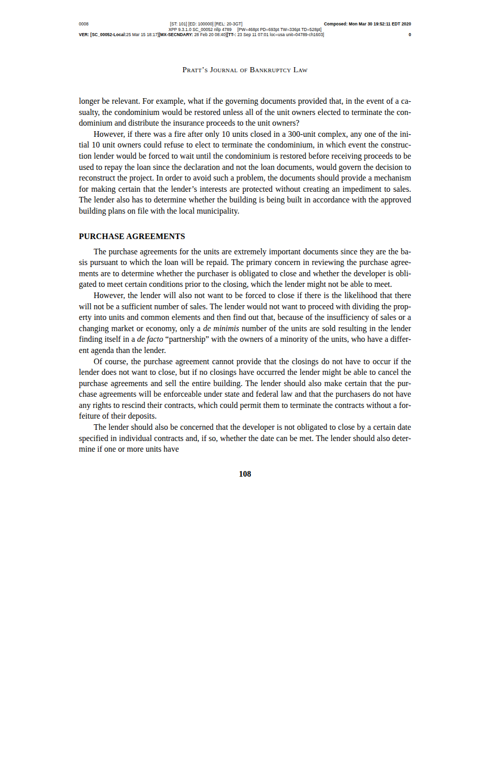0008
[ST: 101] [ED: 100000] [REL: 20-3GT]
Composed: Mon Mar 30 19:52:11 EDT 2020
XPP 9.3.1.0 SC_00052 nllp 4789
[PW=468pt PD=693pt TW=336pt TD=528pt]
VER: [SC_00052-Local: 25 Mar 15 18:17][MX-SECNDARY: 28 Feb 20 08:40][TT-: 23 Sep 11 07:01 loc=usa unit=04789-ch1603]
0
Pratt’s Journal of Bankruptcy Law
longer be relevant. For example, what if the governing documents provided that, in the event of a casualty, the condominium would be restored unless all of the unit owners elected to terminate the condominium and distribute the insurance proceeds to the unit owners?
However, if there was a fire after only 10 units closed in a 300-unit complex, any one of the initial 10 unit owners could refuse to elect to terminate the condominium, in which event the construction lender would be forced to wait until the condominium is restored before receiving proceeds to be used to repay the loan since the declaration and not the loan documents, would govern the decision to reconstruct the project. In order to avoid such a problem, the documents should provide a mechanism for making certain that the lender’s interests are protected without creating an impediment to sales. The lender also has to determine whether the building is being built in accordance with the approved building plans on file with the local municipality.
PURCHASE AGREEMENTS
The purchase agreements for the units are extremely important documents since they are the basis pursuant to which the loan will be repaid. The primary concern in reviewing the purchase agreements are to determine whether the purchaser is obligated to close and whether the developer is obligated to meet certain conditions prior to the closing, which the lender might not be able to meet.
However, the lender will also not want to be forced to close if there is the likelihood that there will not be a sufficient number of sales. The lender would not want to proceed with dividing the property into units and common elements and then find out that, because of the insufficiency of sales or a changing market or economy, only a de minimis number of the units are sold resulting in the lender finding itself in a de facto “partnership” with the owners of a minority of the units, who have a different agenda than the lender.
Of course, the purchase agreement cannot provide that the closings do not have to occur if the lender does not want to close, but if no closings have occurred the lender might be able to cancel the purchase agreements and sell the entire building. The lender should also make certain that the purchase agreements will be enforceable under state and federal law and that the purchasers do not have any rights to rescind their contracts, which could permit them to terminate the contracts without a forfeiture of their deposits.
The lender should also be concerned that the developer is not obligated to close by a certain date specified in individual contracts and, if so, whether the date can be met. The lender should also determine if one or more units have
108